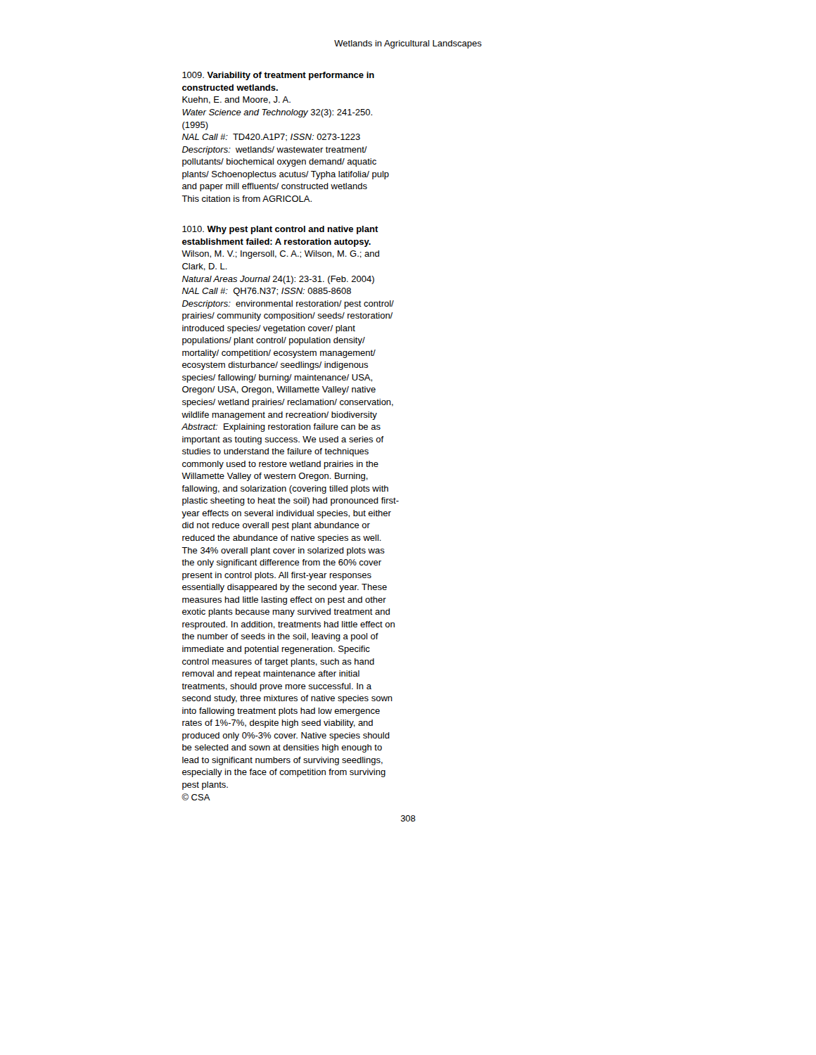Wetlands in Agricultural Landscapes
1009. Variability of treatment performance in constructed wetlands.
Kuehn, E. and Moore, J. A.
Water Science and Technology 32(3): 241-250. (1995)
NAL Call #: TD420.A1P7; ISSN: 0273-1223
Descriptors: wetlands/ wastewater treatment/ pollutants/ biochemical oxygen demand/ aquatic plants/ Schoenoplectus acutus/ Typha latifolia/ pulp and paper mill effluents/ constructed wetlands
This citation is from AGRICOLA.
1010. Why pest plant control and native plant establishment failed: A restoration autopsy.
Wilson, M. V.; Ingersoll, C. A.; Wilson, M. G.; and Clark, D. L.
Natural Areas Journal 24(1): 23-31. (Feb. 2004)
NAL Call #: QH76.N37; ISSN: 0885-8608
Descriptors: environmental restoration/ pest control/ prairies/ community composition/ seeds/ restoration/ introduced species/ vegetation cover/ plant populations/ plant control/ population density/ mortality/ competition/ ecosystem management/ ecosystem disturbance/ seedlings/ indigenous species/ fallowing/ burning/ maintenance/ USA, Oregon/ USA, Oregon, Willamette Valley/ native species/ wetland prairies/ reclamation/ conservation, wildlife management and recreation/ biodiversity
Abstract: Explaining restoration failure can be as important as touting success. We used a series of studies to understand the failure of techniques commonly used to restore wetland prairies in the Willamette Valley of western Oregon. Burning, fallowing, and solarization (covering tilled plots with plastic sheeting to heat the soil) had pronounced first-year effects on several individual species, but either did not reduce overall pest plant abundance or reduced the abundance of native species as well. The 34% overall plant cover in solarized plots was the only significant difference from the 60% cover present in control plots. All first-year responses essentially disappeared by the second year. These measures had little lasting effect on pest and other exotic plants because many survived treatment and resprouted. In addition, treatments had little effect on the number of seeds in the soil, leaving a pool of immediate and potential regeneration. Specific control measures of target plants, such as hand removal and repeat maintenance after initial treatments, should prove more successful. In a second study, three mixtures of native species sown into fallowing treatment plots had low emergence rates of 1%-7%, despite high seed viability, and produced only 0%-3% cover. Native species should be selected and sown at densities high enough to lead to significant numbers of surviving seedlings, especially in the face of competition from surviving pest plants.
© CSA
308